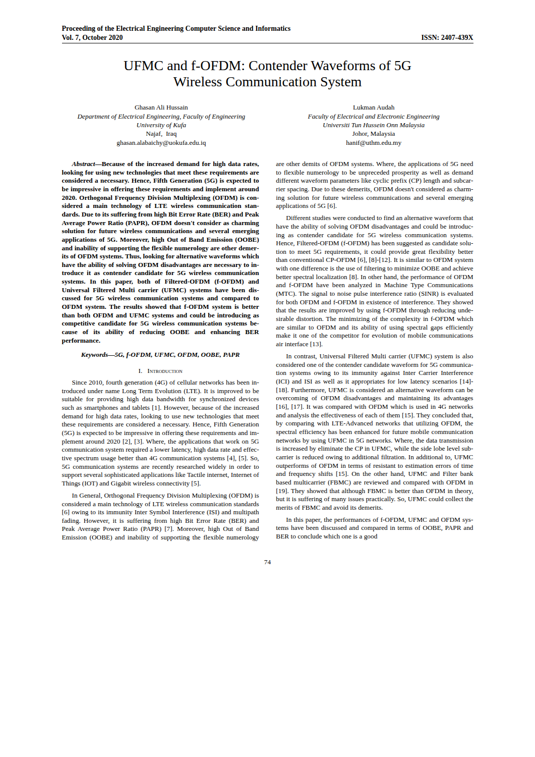Proceeding of the Electrical Engineering Computer Science and Informatics
Vol. 7, October 2020 ISSN: 2407-439X
UFMC and f-OFDM: Contender Waveforms of 5G
Wireless Communication System
Ghasan Ali Hussain
Department of Electrical Engineering, Faculty of Engineering
University of Kufa
Najaf, Iraq
ghasan.alabaichy@uokufa.edu.iq
Lukman Audah
Faculty of Electrical and Electronic Engineering
Universiti Tun Hussein Onn Malaysia
Johor, Malaysia
hanif@uthm.edu.my
Abstract—Because of the increased demand for high data rates, looking for using new technologies that meet these requirements are considered a necessary. Hence, Fifth Generation (5G) is expected to be impressive in offering these requirements and implement around 2020. Orthogonal Frequency Division Multiplexing (OFDM) is considered a main technology of LTE wireless communication standards. Due to its suffering from high Bit Error Rate (BER) and Peak Average Power Ratio (PAPR), OFDM doesn't consider as charming solution for future wireless communications and several emerging applications of 5G. Moreover, high Out of Band Emission (OOBE) and inability of supporting the flexible numerology are other demerits of OFDM systems. Thus, looking for alternative waveforms which have the ability of solving OFDM disadvantages are necessary to introduce it as contender candidate for 5G wireless communication systems. In this paper, both of Filtered-OFDM (f-OFDM) and Universal Filtered Multi carrier (UFMC) systems have been discussed for 5G wireless communication systems and compared to OFDM system. The results showed that f-OFDM system is better than both OFDM and UFMC systems and could be introducing as competitive candidate for 5G wireless communication systems because of its ability of reducing OOBE and enhancing BER performance.
Keywords—5G, f-OFDM, UFMC, OFDM, OOBE, PAPR
I. Introduction
Since 2010, fourth generation (4G) of cellular networks has been introduced under name Long Term Evolution (LTE). It is improved to be suitable for providing high data bandwidth for synchronized devices such as smartphones and tablets [1]. However, because of the increased demand for high data rates, looking to use new technologies that meet these requirements are considered a necessary. Hence, Fifth Generation (5G) is expected to be impressive in offering these requirements and implement around 2020 [2], [3]. Where, the applications that work on 5G communication system required a lower latency, high data rate and effective spectrum usage better than 4G communication systems [4], [5]. So, 5G communication systems are recently researched widely in order to support several sophisticated applications like Tactile internet, Internet of Things (IOT) and Gigabit wireless connectivity [5].
In General, Orthogonal Frequency Division Multiplexing (OFDM) is considered a main technology of LTE wireless communication standards [6] owing to its immunity Inter Symbol Interference (ISI) and multipath fading. However, it is suffering from high Bit Error Rate (BER) and Peak Average Power Ratio (PAPR) [7]. Moreover, high Out of Band Emission (OOBE) and inability of supporting the flexible numerology are other demits of OFDM systems. Where, the applications of 5G need to flexible numerology to be unpreceded prosperity as well as demand different waveform parameters like cyclic prefix (CP) length and subcarrier spacing. Due to these demerits, OFDM doesn't considered as charming solution for future wireless communications and several emerging applications of 5G [6].
Different studies were conducted to find an alternative waveform that have the ability of solving OFDM disadvantages and could be introducing as contender candidate for 5G wireless communication systems. Hence, Filtered-OFDM (f-OFDM) has been suggested as candidate solution to meet 5G requirements, it could provide great flexibility better than conventional CP-OFDM [6], [8]-[12]. It is similar to OFDM system with one difference is the use of filtering to minimize OOBE and achieve better spectral localization [8]. In other hand, the performance of OFDM and f-OFDM have been analyzed in Machine Type Communications (MTC). The signal to noise pulse interference ratio (SINR) is evaluated for both OFDM and f-OFDM in existence of interference. They showed that the results are improved by using f-OFDM through reducing undesirable distortion. The minimizing of the complexity in f-OFDM which are similar to OFDM and its ability of using spectral gaps efficiently make it one of the competitor for evolution of mobile communications air interface [13].
In contrast, Universal Filtered Multi carrier (UFMC) system is also considered one of the contender candidate waveform for 5G communication systems owing to its immunity against Inter Carrier Interference (ICI) and ISI as well as it appropriates for low latency scenarios [14]-[18]. Furthermore, UFMC is considered an alternative waveform can be overcoming of OFDM disadvantages and maintaining its advantages [16], [17]. It was compared with OFDM which is used in 4G networks and analysis the effectiveness of each of them [15]. They concluded that, by comparing with LTE-Advanced networks that utilizing OFDM, the spectral efficiency has been enhanced for future mobile communication networks by using UFMC in 5G networks. Where, the data transmission is increased by eliminate the CP in UFMC, while the side lobe level subcarrier is reduced owing to additional filtration. In additional to, UFMC outperforms of OFDM in terms of resistant to estimation errors of time and frequency shifts [15]. On the other hand, UFMC and Filter bank based multicarrier (FBMC) are reviewed and compared with OFDM in [19]. They showed that although FBMC is better than OFDM in theory, but it is suffering of many issues practically. So, UFMC could collect the merits of FBMC and avoid its demerits.
In this paper, the performances of f-OFDM, UFMC and OFDM systems have been discussed and compared in terms of OOBE, PAPR and BER to conclude which one is a good
74